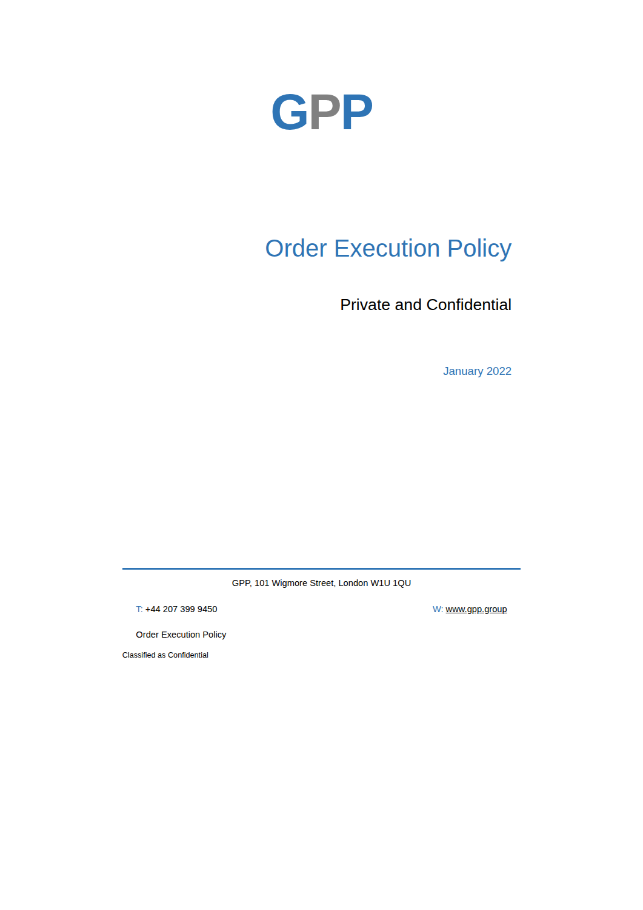GPP
Order Execution Policy
Private and Confidential
January 2022
GPP, 101 Wigmore Street, London W1U 1QU
T: +44 207 399 9450 W: www.gpp.group
Order Execution Policy
Classified as Confidential